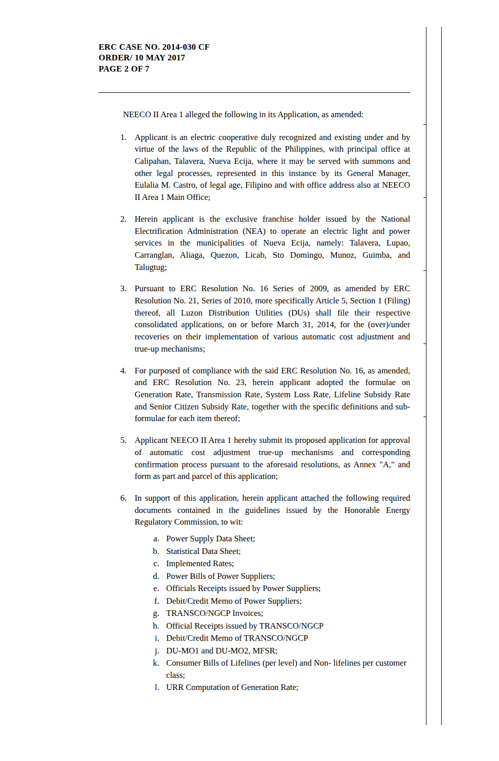ERC CASE NO. 2014-030 CF
ORDER/ 10 MAY 2017
PAGE 2 OF 7
NEECO II Area 1 alleged the following in its Application, as amended:
Applicant is an electric cooperative duly recognized and existing under and by virtue of the laws of the Republic of the Philippines, with principal office at Calipahan, Talavera, Nueva Ecija, where it may be served with summons and other legal processes, represented in this instance by its General Manager, Eulalia M. Castro, of legal age, Filipino and with office address also at NEECO II Area 1 Main Office;
Herein applicant is the exclusive franchise holder issued by the National Electrification Administration (NEA) to operate an electric light and power services in the municipalities of Nueva Ecija, namely: Talavera, Lupao, Carranglan, Aliaga, Quezon, Licab, Sto Domingo, Munoz, Guimba, and Talugtug;
Pursuant to ERC Resolution No. 16 Series of 2009, as amended by ERC Resolution No. 21, Series of 2010, more specifically Article 5, Section 1 (Filing) thereof, all Luzon Distribution Utilities (DUs) shall file their respective consolidated applications, on or before March 31, 2014, for the (over)/under recoveries on their implementation of various automatic cost adjustment and true-up mechanisms;
For purposed of compliance with the said ERC Resolution No. 16, as amended, and ERC Resolution No. 23, herein applicant adopted the formulae on Generation Rate, Transmission Rate, System Loss Rate, Lifeline Subsidy Rate and Senior Citizen Subsidy Rate, together with the specific definitions and sub-formulae for each item thereof;
Applicant NEECO II Area 1 hereby submit its proposed application for approval of automatic cost adjustment true-up mechanisms and corresponding confirmation process pursuant to the aforesaid resolutions, as Annex "A," and form as part and parcel of this application;
In support of this application, herein applicant attached the following required documents contained in the guidelines issued by the Honorable Energy Regulatory Commission, to wit:
Power Supply Data Sheet;
Statistical Data Sheet;
Implemented Rates;
Power Bills of Power Suppliers;
Officials Receipts issued by Power Suppliers;
Debit/Credit Memo of Power Suppliers;
TRANSCO/NGCP Invoices;
Official Receipts issued by TRANSCO/NGCP
Debit/Credit Memo of TRANSCO/NGCP
DU-MO1 and DU-MO2, MFSR;
Consumer Bills of Lifelines (per level) and Non- lifelines per customer class;
URR Computation of Generation Rate;